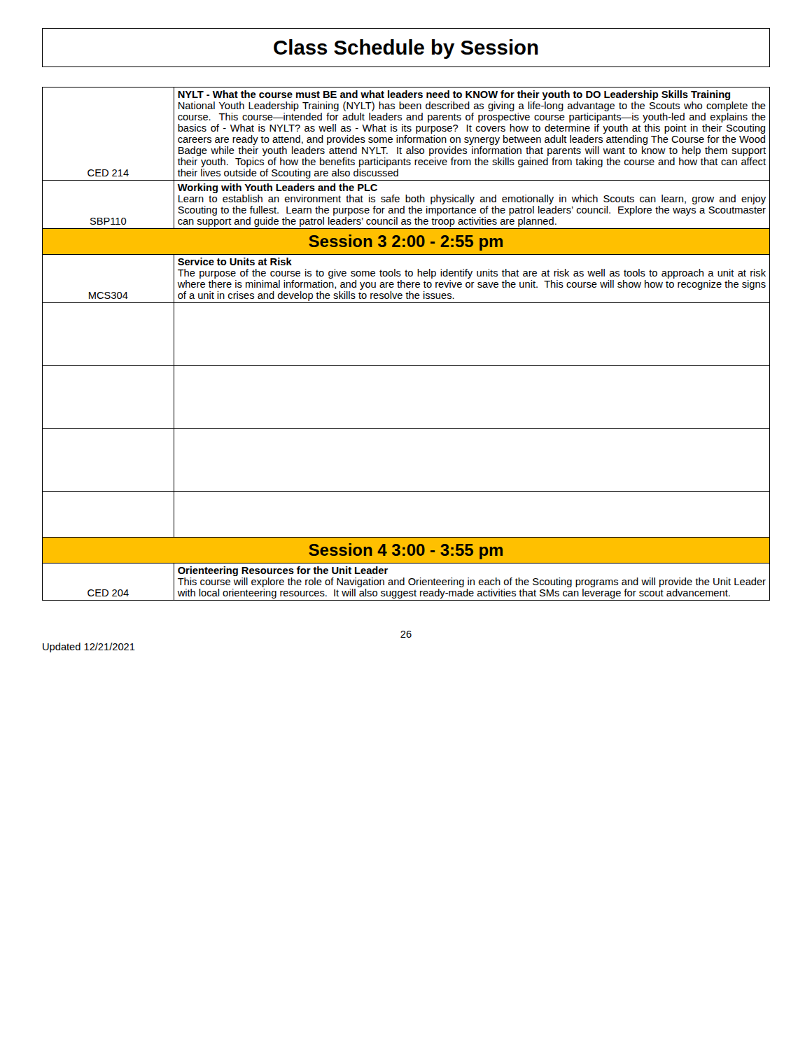Class Schedule by Session
| CED 214 | NYLT - What the course must BE and what leaders need to KNOW for their youth to DO Leadership Skills Training National Youth Leadership Training (NYLT) has been described as giving a life-long advantage to the Scouts who complete the course. This course—intended for adult leaders and parents of prospective course participants—is youth-led and explains the basics of - What is NYLT? as well as - What is its purpose? It covers how to determine if youth at this point in their Scouting careers are ready to attend, and provides some information on synergy between adult leaders attending The Course for the Wood Badge while their youth leaders attend NYLT. It also provides information that parents will want to know to help them support their youth. Topics of how the benefits participants receive from the skills gained from taking the course and how that can affect their lives outside of Scouting are also discussed |
| SBP110 | Working with Youth Leaders and the PLC Learn to establish an environment that is safe both physically and emotionally in which Scouts can learn, grow and enjoy Scouting to the fullest. Learn the purpose for and the importance of the patrol leaders’ council. Explore the ways a Scoutmaster can support and guide the patrol leaders’ council as the troop activities are planned. |
| Session 3 2:00 - 2:55 pm |
| MCS304 | Service to Units at Risk The purpose of the course is to give some tools to help identify units that are at risk as well as tools to approach a unit at risk where there is minimal information, and you are there to revive or save the unit. This course will show how to recognize the signs of a unit in crises and develop the skills to resolve the issues. |
| Session 4 3:00 - 3:55 pm |
| CED 204 | Orienteering Resources for the Unit Leader This course will explore the role of Navigation and Orienteering in each of the Scouting programs and will provide the Unit Leader with local orienteering resources. It will also suggest ready-made activities that SMs can leverage for scout advancement. |
26
Updated 12/21/2021